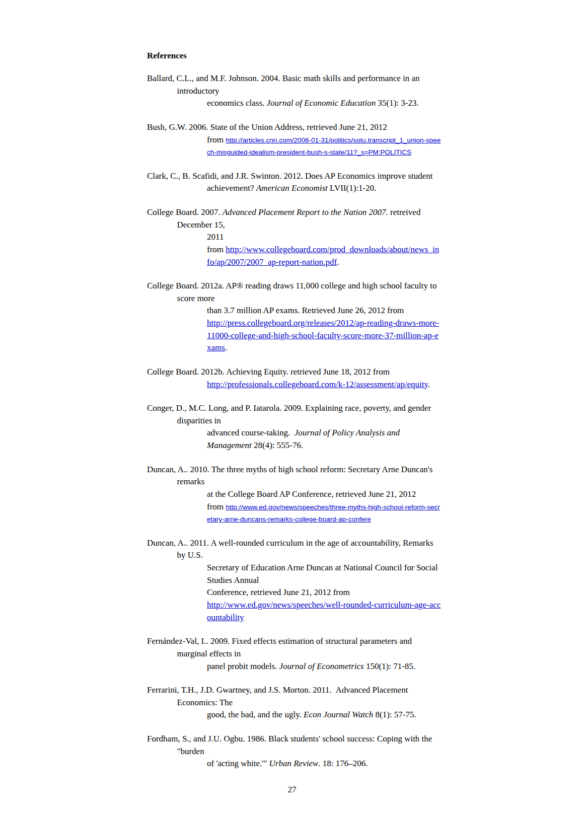References
Ballard, C.L., and M.F. Johnson. 2004. Basic math skills and performance in an introductory economics class. Journal of Economic Education 35(1): 3-23.
Bush, G.W. 2006. State of the Union Address, retrieved June 21, 2012 from http://articles.cnn.com/2006-01-31/politics/sotu.transcript_1_union-speech-misguided-idealism-president-bush-s-state/11?_s=PM:POLITICS
Clark, C., B. Scafidi, and J.R. Swinton. 2012. Does AP Economics improve student achievement? American Economist LVII(1):1-20.
College Board. 2007. Advanced Placement Report to the Nation 2007. retreived December 15, 2011 from http://www.collegeboard.com/prod_downloads/about/news_info/ap/2007/2007_ap-report-nation.pdf.
College Board. 2012a. AP® reading draws 11,000 college and high school faculty to score more than 3.7 million AP exams. Retrieved June 26, 2012 from http://press.collegeboard.org/releases/2012/ap-reading-draws-more-11000-college-and-high-school-faculty-score-more-37-million-ap-exams.
College Board. 2012b. Achieving Equity. retrieved June 18, 2012 from http://professionals.collegeboard.com/k-12/assessment/ap/equity.
Conger, D., M.C. Long, and P. Iatarola. 2009. Explaining race, poverty, and gender disparities in advanced course-taking. Journal of Policy Analysis and Management 28(4): 555-76.
Duncan, A.. 2010. The three myths of high school reform: Secretary Arne Duncan's remarks at the College Board AP Conference, retrieved June 21, 2012 from http://www.ed.gov/news/speeches/three-myths-high-school-reform-secretary-arne-duncans-remarks-college-board-ap-confere
Duncan, A.. 2011. A well-rounded curriculum in the age of accountability, Remarks by U.S. Secretary of Education Arne Duncan at National Council for Social Studies Annual Conference, retrieved June 21, 2012 from http://www.ed.gov/news/speeches/well-rounded-curriculum-age-accountability
Fernández-Val, I.. 2009. Fixed effects estimation of structural parameters and marginal effects in panel probit models. Journal of Econometrics 150(1): 71-85.
Ferrarini, T.H., J.D. Gwartney, and J.S. Morton. 2011. Advanced Placement Economics: The good, the bad, and the ugly. Econ Journal Watch 8(1): 57-75.
Fordham, S., and J.U. Ogbu. 1986. Black students' school success: Coping with the "burden of 'acting white.'" Urban Review. 18: 176–206.
27